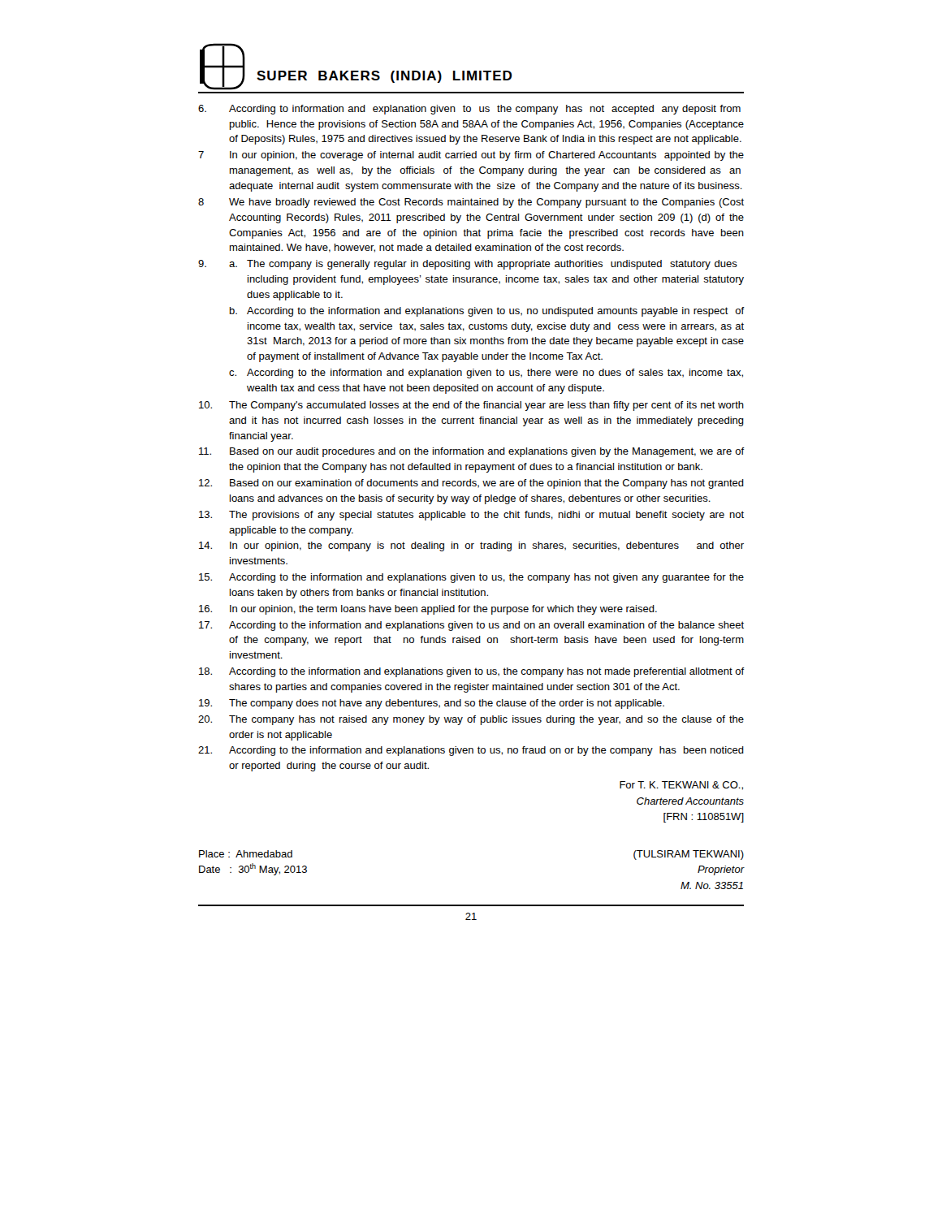SUPER BAKERS (INDIA) LIMITED
6. According to information and explanation given to us the company has not accepted any deposit from public. Hence the provisions of Section 58A and 58AA of the Companies Act, 1956, Companies (Acceptance of Deposits) Rules, 1975 and directives issued by the Reserve Bank of India in this respect are not applicable.
7 In our opinion, the coverage of internal audit carried out by firm of Chartered Accountants appointed by the management, as well as, by the officials of the Company during the year can be considered as an adequate internal audit system commensurate with the size of the Company and the nature of its business.
8 We have broadly reviewed the Cost Records maintained by the Company pursuant to the Companies (Cost Accounting Records) Rules, 2011 prescribed by the Central Government under section 209 (1) (d) of the Companies Act, 1956 and are of the opinion that prima facie the prescribed cost records have been maintained. We have, however, not made a detailed examination of the cost records.
9.
a. The company is generally regular in depositing with appropriate authorities undisputed statutory dues including provident fund, employees’ state insurance, income tax, sales tax and other material statutory dues applicable to it.
b. According to the information and explanations given to us, no undisputed amounts payable in respect of income tax, wealth tax, service tax, sales tax, customs duty, excise duty and cess were in arrears, as at 31st March, 2013 for a period of more than six months from the date they became payable except in case of payment of installment of Advance Tax payable under the Income Tax Act.
c. According to the information and explanation given to us, there were no dues of sales tax, income tax, wealth tax and cess that have not been deposited on account of any dispute.
10. The Company's accumulated losses at the end of the financial year are less than fifty per cent of its net worth and it has not incurred cash losses in the current financial year as well as in the immediately preceding financial year.
11. Based on our audit procedures and on the information and explanations given by the Management, we are of the opinion that the Company has not defaulted in repayment of dues to a financial institution or bank.
12. Based on our examination of documents and records, we are of the opinion that the Company has not granted loans and advances on the basis of security by way of pledge of shares, debentures or other securities.
13. The provisions of any special statutes applicable to the chit funds, nidhi or mutual benefit society are not applicable to the company.
14. In our opinion, the company is not dealing in or trading in shares, securities, debentures and other investments.
15. According to the information and explanations given to us, the company has not given any guarantee for the loans taken by others from banks or financial institution.
16. In our opinion, the term loans have been applied for the purpose for which they were raised.
17. According to the information and explanations given to us and on an overall examination of the balance sheet of the company, we report that no funds raised on short-term basis have been used for long-term investment.
18. According to the information and explanations given to us, the company has not made preferential allotment of shares to parties and companies covered in the register maintained under section 301 of the Act.
19. The company does not have any debentures, and so the clause of the order is not applicable.
20. The company has not raised any money by way of public issues during the year, and so the clause of the order is not applicable
21. According to the information and explanations given to us, no fraud on or by the company has been noticed or reported during the course of our audit.
For T. K. TEKWANI & CO.,
Chartered Accountants
[FRN : 110851W]
Place : Ahmedabad
Date : 30th May, 2013
(TULSIRAM TEKWANI)
Proprietor
M. No. 33551
21